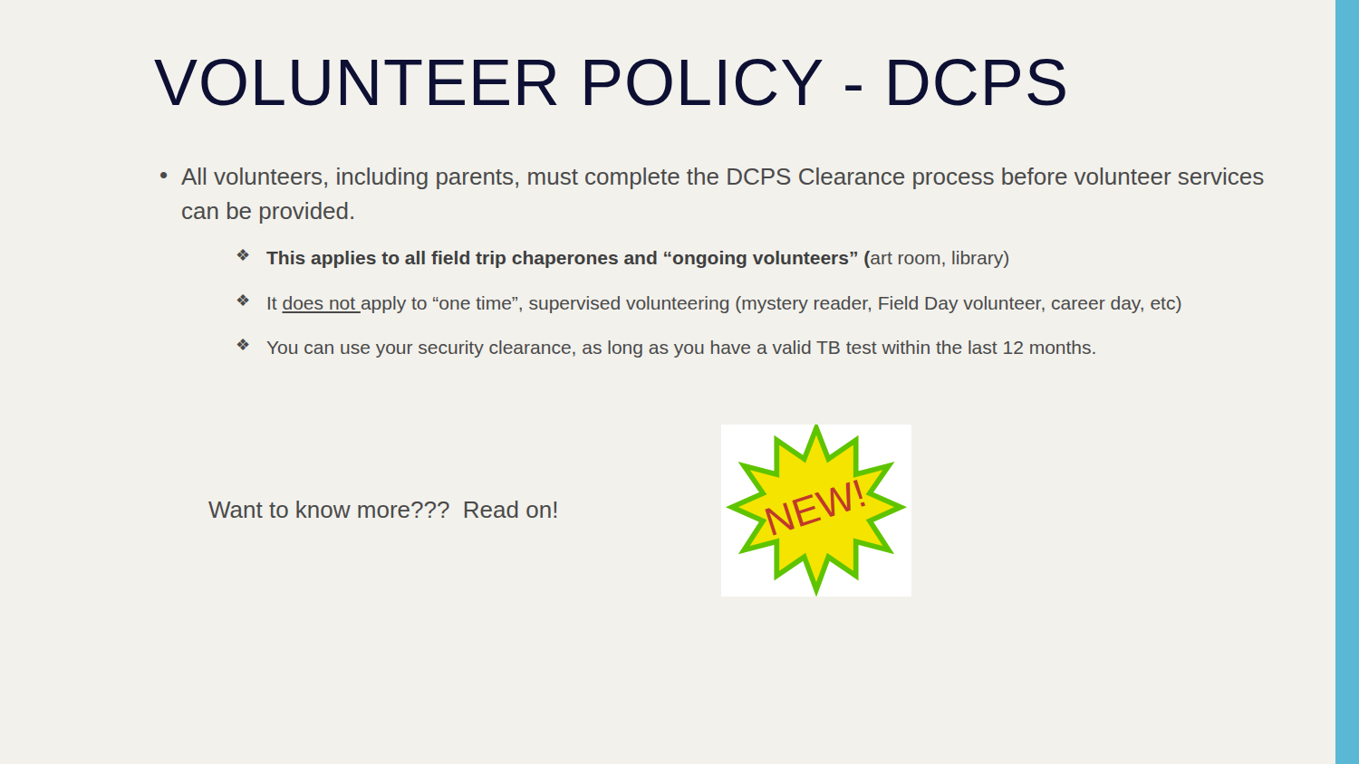Volunteer Policy - DCPS
All volunteers, including parents, must complete the DCPS Clearance process before volunteer services can be provided.
This applies to all field trip chaperones and “ongoing volunteers” (art room, library)
It does not apply to “one time”, supervised volunteering (mystery reader, Field Day volunteer, career day, etc)
You can use your security clearance, as long as you have a valid TB test within the last 12 months.
Want to know more??? Read on!
NEW!